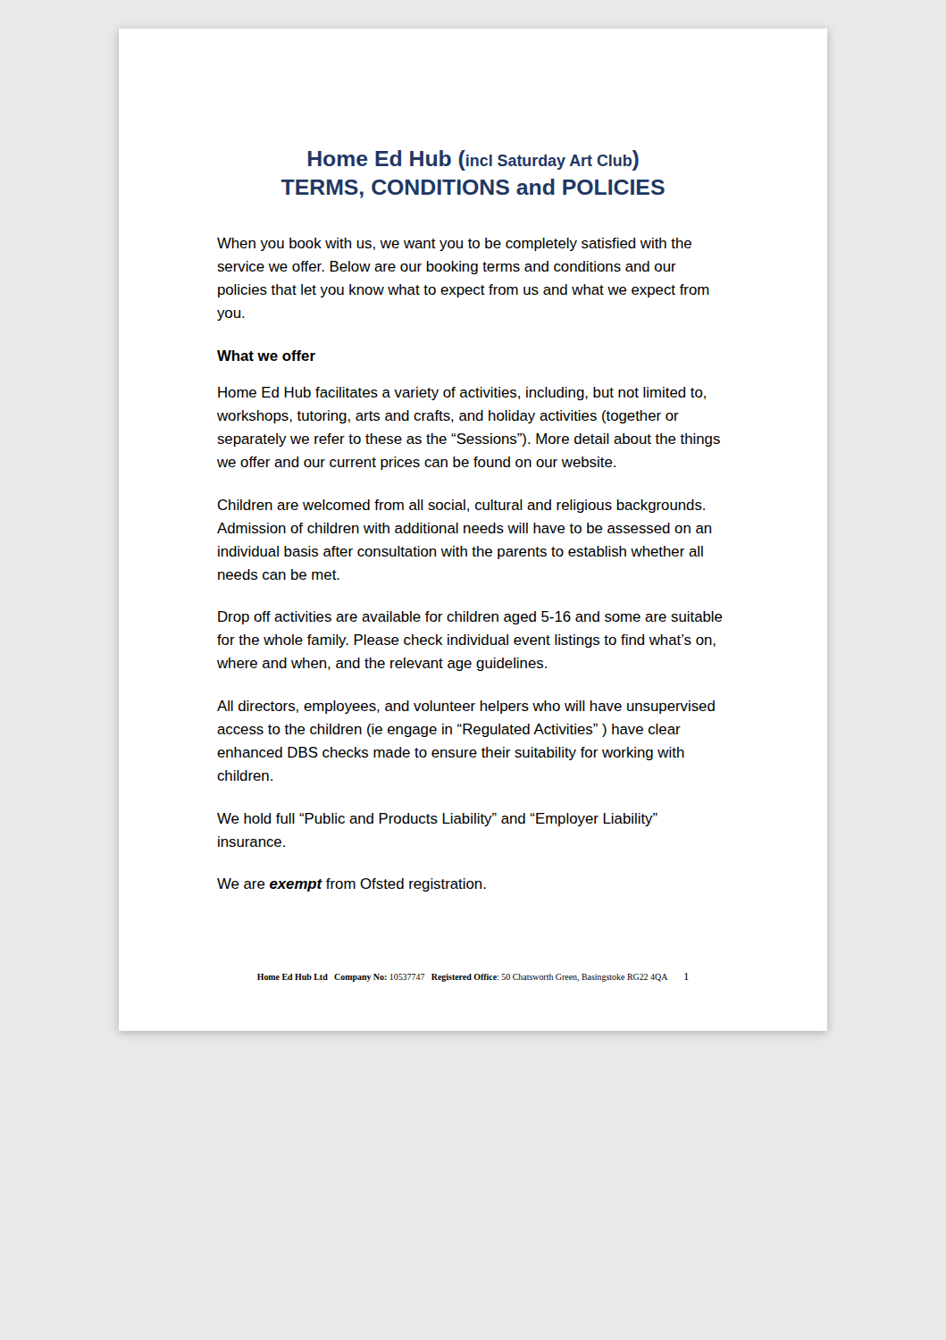Home Ed Hub (incl Saturday Art Club)
TERMS, CONDITIONS and POLICIES
When you book with us, we want you to be completely satisfied with the service we offer. Below are our booking terms and conditions and our policies that let you know what to expect from us and what we expect from you.
What we offer
Home Ed Hub facilitates a variety of activities, including, but not limited to, workshops, tutoring, arts and crafts, and holiday activities (together or separately we refer to these as the “Sessions”). More detail about the things we offer and our current prices can be found on our website.
Children are welcomed from all social, cultural and religious backgrounds. Admission of children with additional needs will have to be assessed on an individual basis after consultation with the parents to establish whether all needs can be met.
Drop off activities are available for children aged 5-16 and some are suitable for the whole family. Please check individual event listings to find what’s on, where and when, and the relevant age guidelines.
All directors, employees, and volunteer helpers who will have unsupervised access to the children (ie engage in “Regulated Activities” ) have clear enhanced DBS checks made to ensure their suitability for working with children.
We hold full “Public and Products Liability” and “Employer Liability” insurance.
We are exempt from Ofsted registration.
Home Ed Hub Ltd Company No: 10537747 Registered Office: 50 Chatsworth Green, Basingstoke RG22 4QA 1